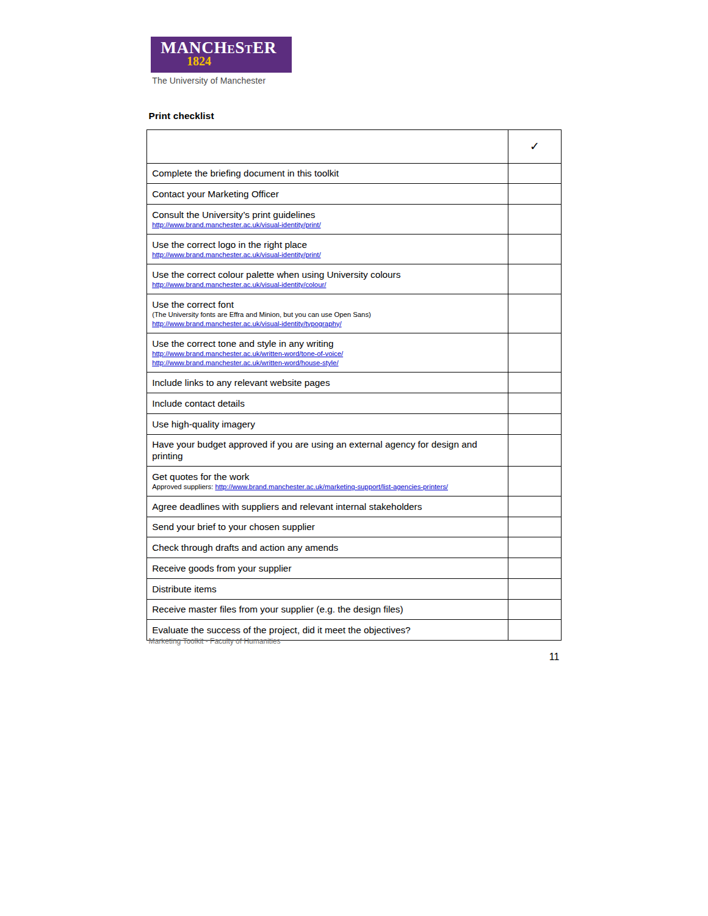MANCHESTER
1824
The University of Manchester
Print checklist
| | ✓ |
| Complete the briefing document in this toolkit | |
| Contact your Marketing Officer | |
| Consult the University’s print guidelines http://www.brand.manchester.ac.uk/visual-identity/print/ | |
| Use the correct logo in the right place http://www.brand.manchester.ac.uk/visual-identity/print/ | |
| Use the correct colour palette when using University colours http://www.brand.manchester.ac.uk/visual-identity/colour/ | |
| Use the correct font (The University fonts are Effra and Minion, but you can use Open Sans) http://www.brand.manchester.ac.uk/visual-identity/typography/ | |
| Use the correct tone and style in any writing http://www.brand.manchester.ac.uk/written-word/tone-of-voice/ http://www.brand.manchester.ac.uk/written-word/house-style/ | |
| Include links to any relevant website pages | |
| Include contact details | |
| Use high-quality imagery | |
| Have your budget approved if you are using an external agency for design and printing | |
| Get quotes for the work Approved suppliers: http://www.brand.manchester.ac.uk/marketing-support/list-agencies-printers/ | |
| Agree deadlines with suppliers and relevant internal stakeholders | |
| Send your brief to your chosen supplier | |
| Check through drafts and action any amends | |
| Receive goods from your supplier | |
| Distribute items | |
| Receive master files from your supplier (e.g. the design files) | |
| Evaluate the success of the project, did it meet the objectives? | |
Marketing Toolkit - Faculty of Humanities
11